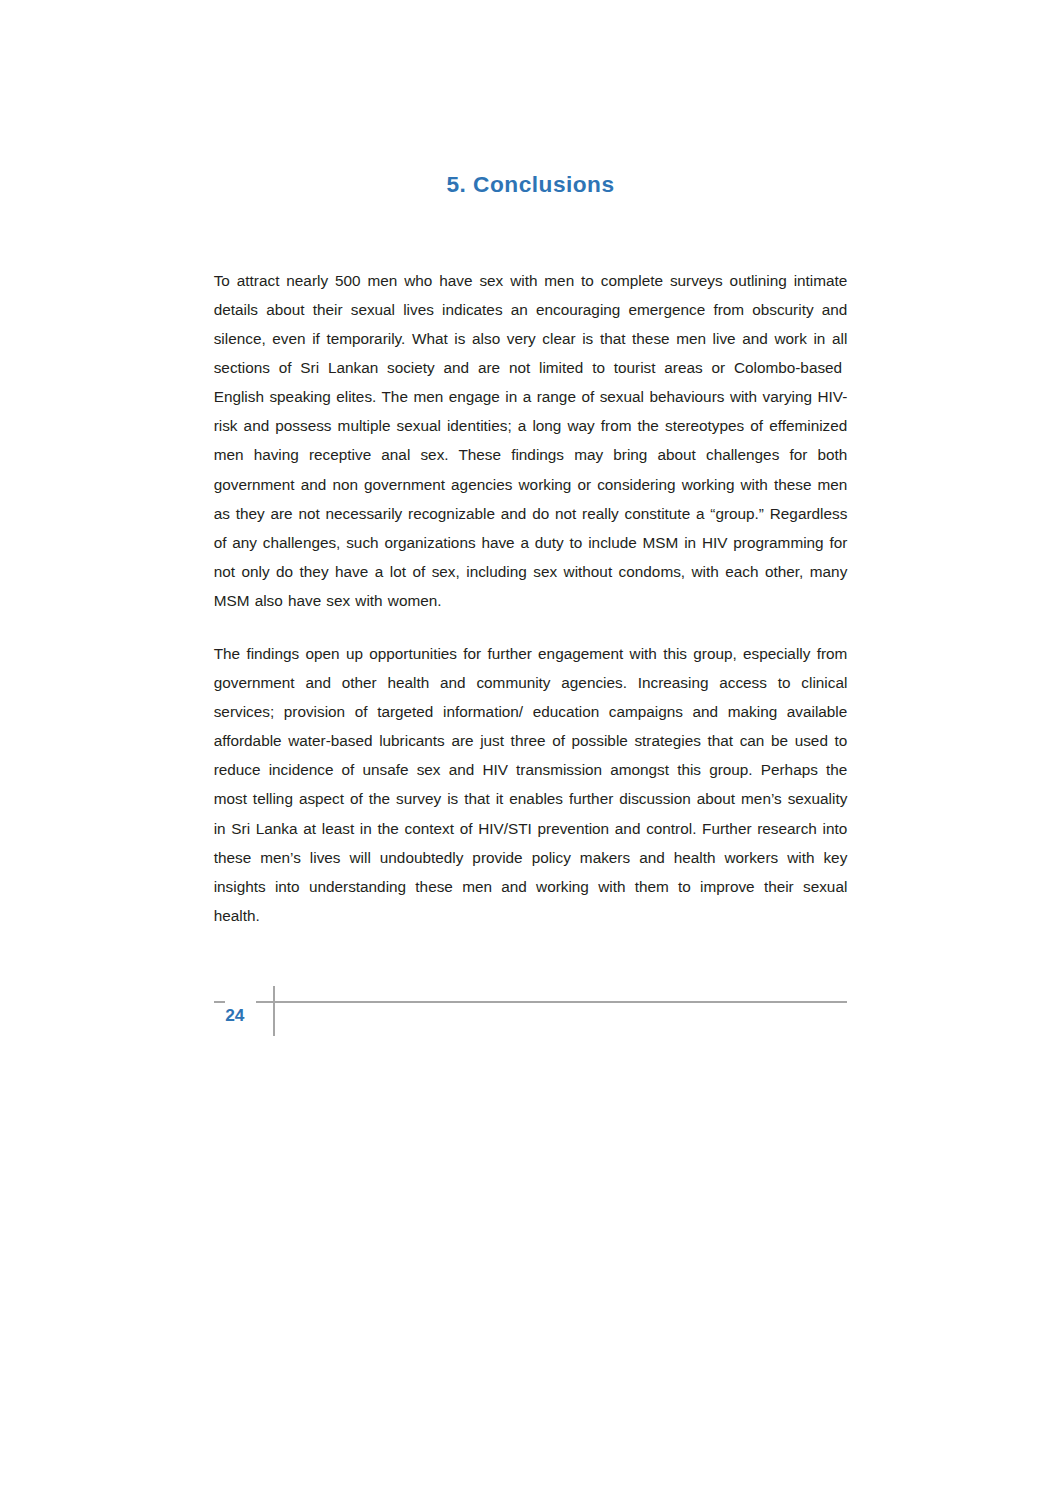5. Conclusions
To attract nearly 500 men who have sex with men to complete surveys outlining intimate details about their sexual lives indicates an encouraging emergence from obscurity and silence, even if temporarily. What is also very clear is that these men live and work in all sections of Sri Lankan society and are not limited to tourist areas or Colombo-based English speaking elites. The men engage in a range of sexual behaviours with varying HIV-risk and possess multiple sexual identities; a long way from the stereotypes of effeminized men having receptive anal sex. These findings may bring about challenges for both government and non government agencies working or considering working with these men as they are not necessarily recognizable and do not really constitute a “group.” Regardless of any challenges, such organizations have a duty to include MSM in HIV programming for not only do they have a lot of sex, including sex without condoms, with each other, many MSM also have sex with women.
The findings open up opportunities for further engagement with this group, especially from government and other health and community agencies. Increasing access to clinical services; provision of targeted information/ education campaigns and making available affordable water-based lubricants are just three of possible strategies that can be used to reduce incidence of unsafe sex and HIV transmission amongst this group. Perhaps the most telling aspect of the survey is that it enables further discussion about men’s sexuality in Sri Lanka at least in the context of HIV/STI prevention and control. Further research into these men’s lives will undoubtedly provide policy makers and health workers with key insights into understanding these men and working with them to improve their sexual health.
24